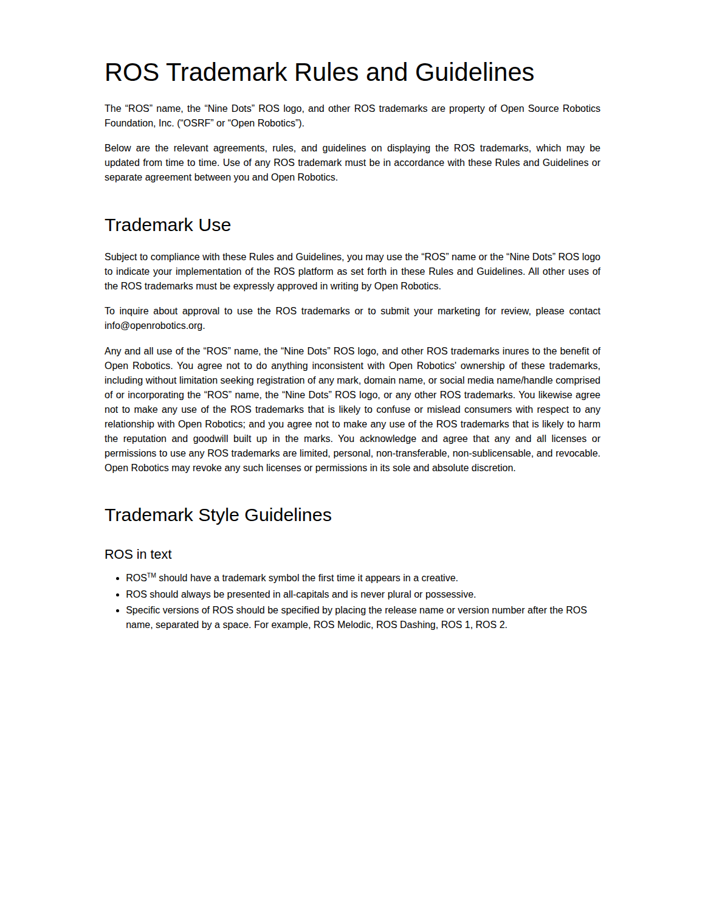ROS Trademark Rules and Guidelines
The “ROS” name, the “Nine Dots” ROS logo, and other ROS trademarks are property of Open Source Robotics Foundation, Inc. (“OSRF” or “Open Robotics”).
Below are the relevant agreements, rules, and guidelines on displaying the ROS trademarks, which may be updated from time to time. Use of any ROS trademark must be in accordance with these Rules and Guidelines or separate agreement between you and Open Robotics.
Trademark Use
Subject to compliance with these Rules and Guidelines, you may use the “ROS” name or the “Nine Dots” ROS logo to indicate your implementation of the ROS platform as set forth in these Rules and Guidelines. All other uses of the ROS trademarks must be expressly approved in writing by Open Robotics.
To inquire about approval to use the ROS trademarks or to submit your marketing for review, please contact info@openrobotics.org.
Any and all use of the “ROS” name, the “Nine Dots” ROS logo, and other ROS trademarks inures to the benefit of Open Robotics. You agree not to do anything inconsistent with Open Robotics' ownership of these trademarks, including without limitation seeking registration of any mark, domain name, or social media name/handle comprised of or incorporating the “ROS” name, the “Nine Dots” ROS logo, or any other ROS trademarks. You likewise agree not to make any use of the ROS trademarks that is likely to confuse or mislead consumers with respect to any relationship with Open Robotics; and you agree not to make any use of the ROS trademarks that is likely to harm the reputation and goodwill built up in the marks. You acknowledge and agree that any and all licenses or permissions to use any ROS trademarks are limited, personal, non-transferable, non-sublicensable, and revocable. Open Robotics may revoke any such licenses or permissions in its sole and absolute discretion.
Trademark Style Guidelines
ROS in text
ROSTM should have a trademark symbol the first time it appears in a creative.
ROS should always be presented in all-capitals and is never plural or possessive.
Specific versions of ROS should be specified by placing the release name or version number after the ROS name, separated by a space. For example, ROS Melodic, ROS Dashing, ROS 1, ROS 2.